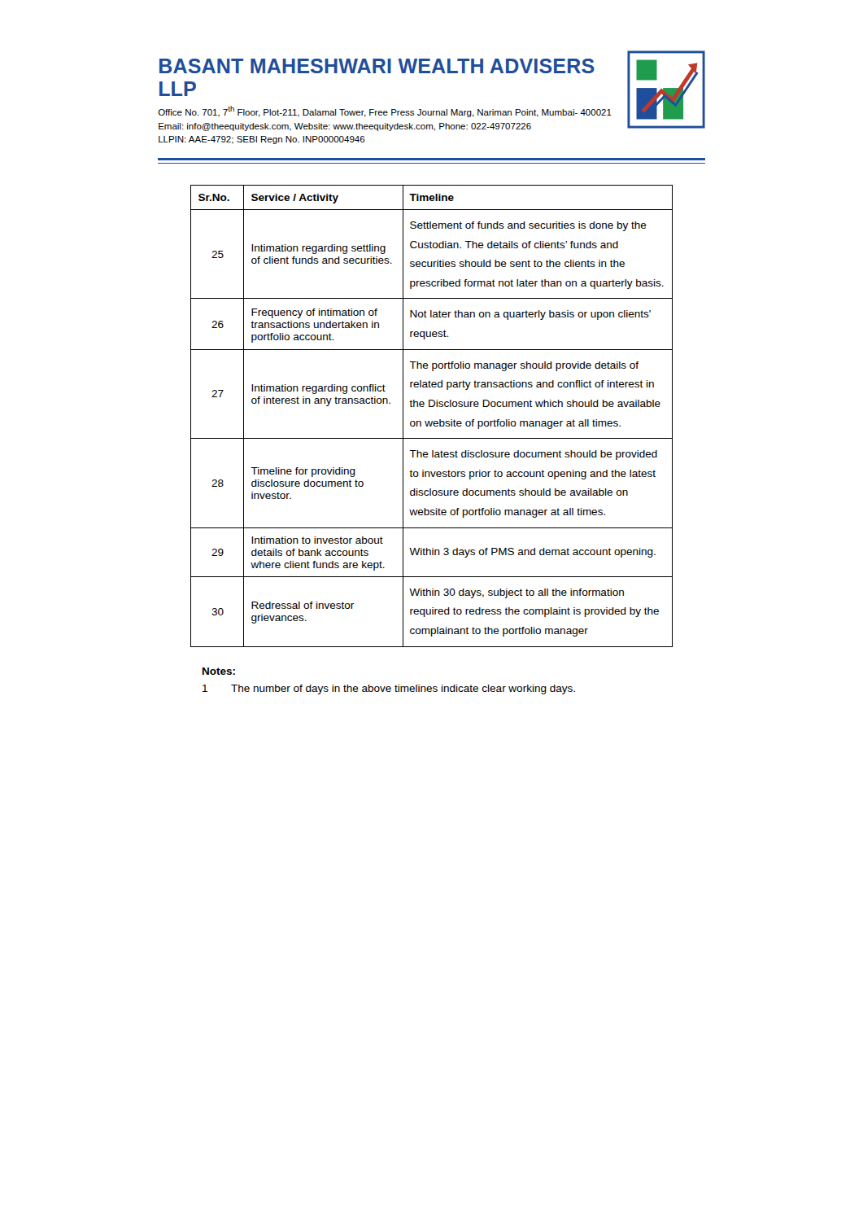BASANT MAHESHWARI WEALTH ADVISERS LLP
Office No. 701, 7th Floor, Plot-211, Dalamal Tower, Free Press Journal Marg, Nariman Point, Mumbai- 400021
Email: info@theequitydesk.com, Website: www.theequitydesk.com, Phone: 022-49707226
LLPIN: AAE-4792; SEBI Regn No. INP000004946
| Sr.No. | Service / Activity | Timeline |
| --- | --- | --- |
| 25 | Intimation regarding settling of client funds and securities. | Settlement of funds and securities is done by the Custodian. The details of clients’ funds and securities should be sent to the clients in the prescribed format not later than on a quarterly basis. |
| 26 | Frequency of intimation of transactions undertaken in portfolio account. | Not later than on a quarterly basis or upon clients' request. |
| 27 | Intimation regarding conflict of interest in any transaction. | The portfolio manager should provide details of related party transactions and conflict of interest in the Disclosure Document which should be available on website of portfolio manager at all times. |
| 28 | Timeline for providing disclosure document to investor. | The latest disclosure document should be provided to investors prior to account opening and the latest disclosure documents should be available on website of portfolio manager at all times. |
| 29 | Intimation to investor about details of bank accounts where client funds are kept. | Within 3 days of PMS and demat account opening. |
| 30 | Redressal of investor grievances. | Within 30 days, subject to all the information required to redress the complaint is provided by the complainant to the portfolio manager |
Notes:
1
The number of days in the above timelines indicate clear working days.